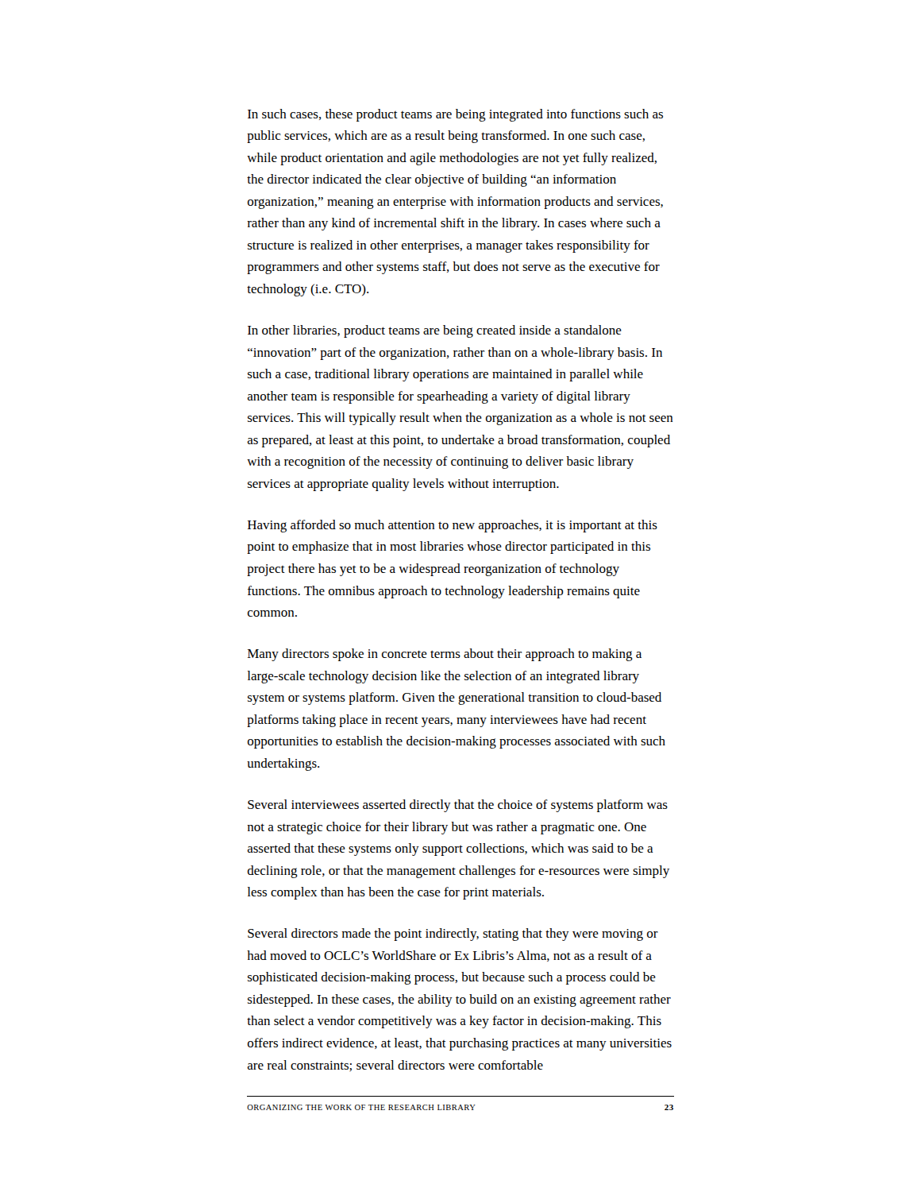In such cases, these product teams are being integrated into functions such as public services, which are as a result being transformed. In one such case, while product orientation and agile methodologies are not yet fully realized, the director indicated the clear objective of building “an information organization,” meaning an enterprise with information products and services, rather than any kind of incremental shift in the library. In cases where such a structure is realized in other enterprises, a manager takes responsibility for programmers and other systems staff, but does not serve as the executive for technology (i.e. CTO).
In other libraries, product teams are being created inside a standalone “innovation” part of the organization, rather than on a whole-library basis. In such a case, traditional library operations are maintained in parallel while another team is responsible for spearheading a variety of digital library services. This will typically result when the organization as a whole is not seen as prepared, at least at this point, to undertake a broad transformation, coupled with a recognition of the necessity of continuing to deliver basic library services at appropriate quality levels without interruption.
Having afforded so much attention to new approaches, it is important at this point to emphasize that in most libraries whose director participated in this project there has yet to be a widespread reorganization of technology functions. The omnibus approach to technology leadership remains quite common.
Many directors spoke in concrete terms about their approach to making a large-scale technology decision like the selection of an integrated library system or systems platform. Given the generational transition to cloud-based platforms taking place in recent years, many interviewees have had recent opportunities to establish the decision-making processes associated with such undertakings.
Several interviewees asserted directly that the choice of systems platform was not a strategic choice for their library but was rather a pragmatic one. One asserted that these systems only support collections, which was said to be a declining role, or that the management challenges for e-resources were simply less complex than has been the case for print materials.
Several directors made the point indirectly, stating that they were moving or had moved to OCLC’s WorldShare or Ex Libris’s Alma, not as a result of a sophisticated decision-making process, but because such a process could be sidestepped. In these cases, the ability to build on an existing agreement rather than select a vendor competitively was a key factor in decision-making. This offers indirect evidence, at least, that purchasing practices at many universities are real constraints; several directors were comfortable
Organizing the Work of the Research Library 23